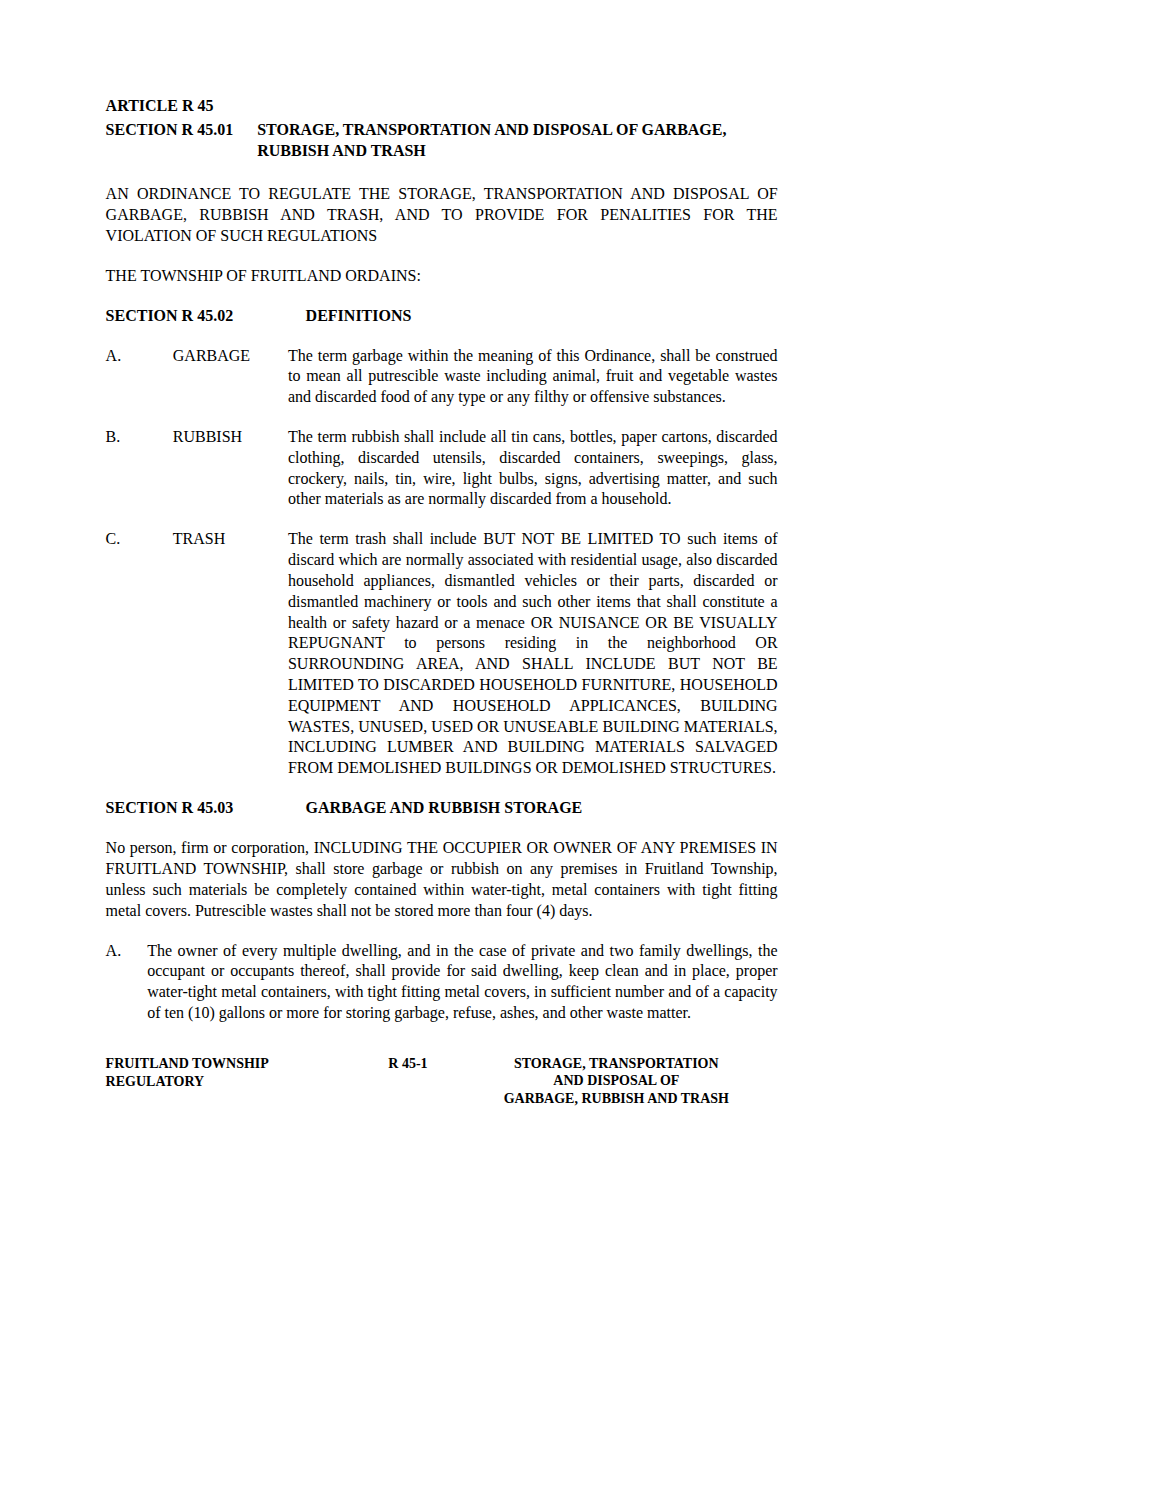ARTICLE R 45
SECTION R 45.01 STORAGE, TRANSPORTATION AND DISPOSAL OF GARBAGE,
RUBBISH AND TRASH
AN ORDINANCE TO REGULATE THE STORAGE, TRANSPORTATION AND DISPOSAL OF GARBAGE, RUBBISH AND TRASH, AND TO PROVIDE FOR PENALITIES FOR THE VIOLATION OF SUCH REGULATIONS
THE TOWNSHIP OF FRUITLAND ORDAINS:
SECTION R 45.02 DEFINITIONS
A. GARBAGE The term garbage within the meaning of this Ordinance, shall be construed to mean all putrescible waste including animal, fruit and vegetable wastes and discarded food of any type or any filthy or offensive substances.
B. RUBBISH The term rubbish shall include all tin cans, bottles, paper cartons, discarded clothing, discarded utensils, discarded containers, sweepings, glass, crockery, nails, tin, wire, light bulbs, signs, advertising matter, and such other materials as are normally discarded from a household.
C. TRASH The term trash shall include BUT NOT BE LIMITED TO such items of discard which are normally associated with residential usage, also discarded household appliances, dismantled vehicles or their parts, discarded or dismantled machinery or tools and such other items that shall constitute a health or safety hazard or a menace OR NUISANCE OR BE VISUALLY REPUGNANT to persons residing in the neighborhood OR SURROUNDING AREA, AND SHALL INCLUDE BUT NOT BE LIMITED TO DISCARDED HOUSEHOLD FURNITURE, HOUSEHOLD EQUIPMENT AND HOUSEHOLD APPLICANCES, BUILDING WASTES, UNUSED, USED OR UNUSEABLE BUILDING MATERIALS, INCLUDING LUMBER AND BUILDING MATERIALS SALVAGED FROM DEMOLISHED BUILDINGS OR DEMOLISHED STRUCTURES.
SECTION R 45.03 GARBAGE AND RUBBISH STORAGE
No person, firm or corporation, INCLUDING THE OCCUPIER OR OWNER OF ANY PREMISES IN FRUITLAND TOWNSHIP, shall store garbage or rubbish on any premises in Fruitland Township, unless such materials be completely contained within water-tight, metal containers with tight fitting metal covers. Putrescible wastes shall not be stored more than four (4) days.
A. The owner of every multiple dwelling, and in the case of private and two family dwellings, the occupant or occupants thereof, shall provide for said dwelling, keep clean and in place, proper water-tight metal containers, with tight fitting metal covers, in sufficient number and of a capacity of ten (10) gallons or more for storing garbage, refuse, ashes, and other waste matter.
FRUITLAND TOWNSHIP REGULATORY
R 45-1
STORAGE, TRANSPORTATION
AND DISPOSAL OF
GARBAGE, RUBBISH AND TRASH